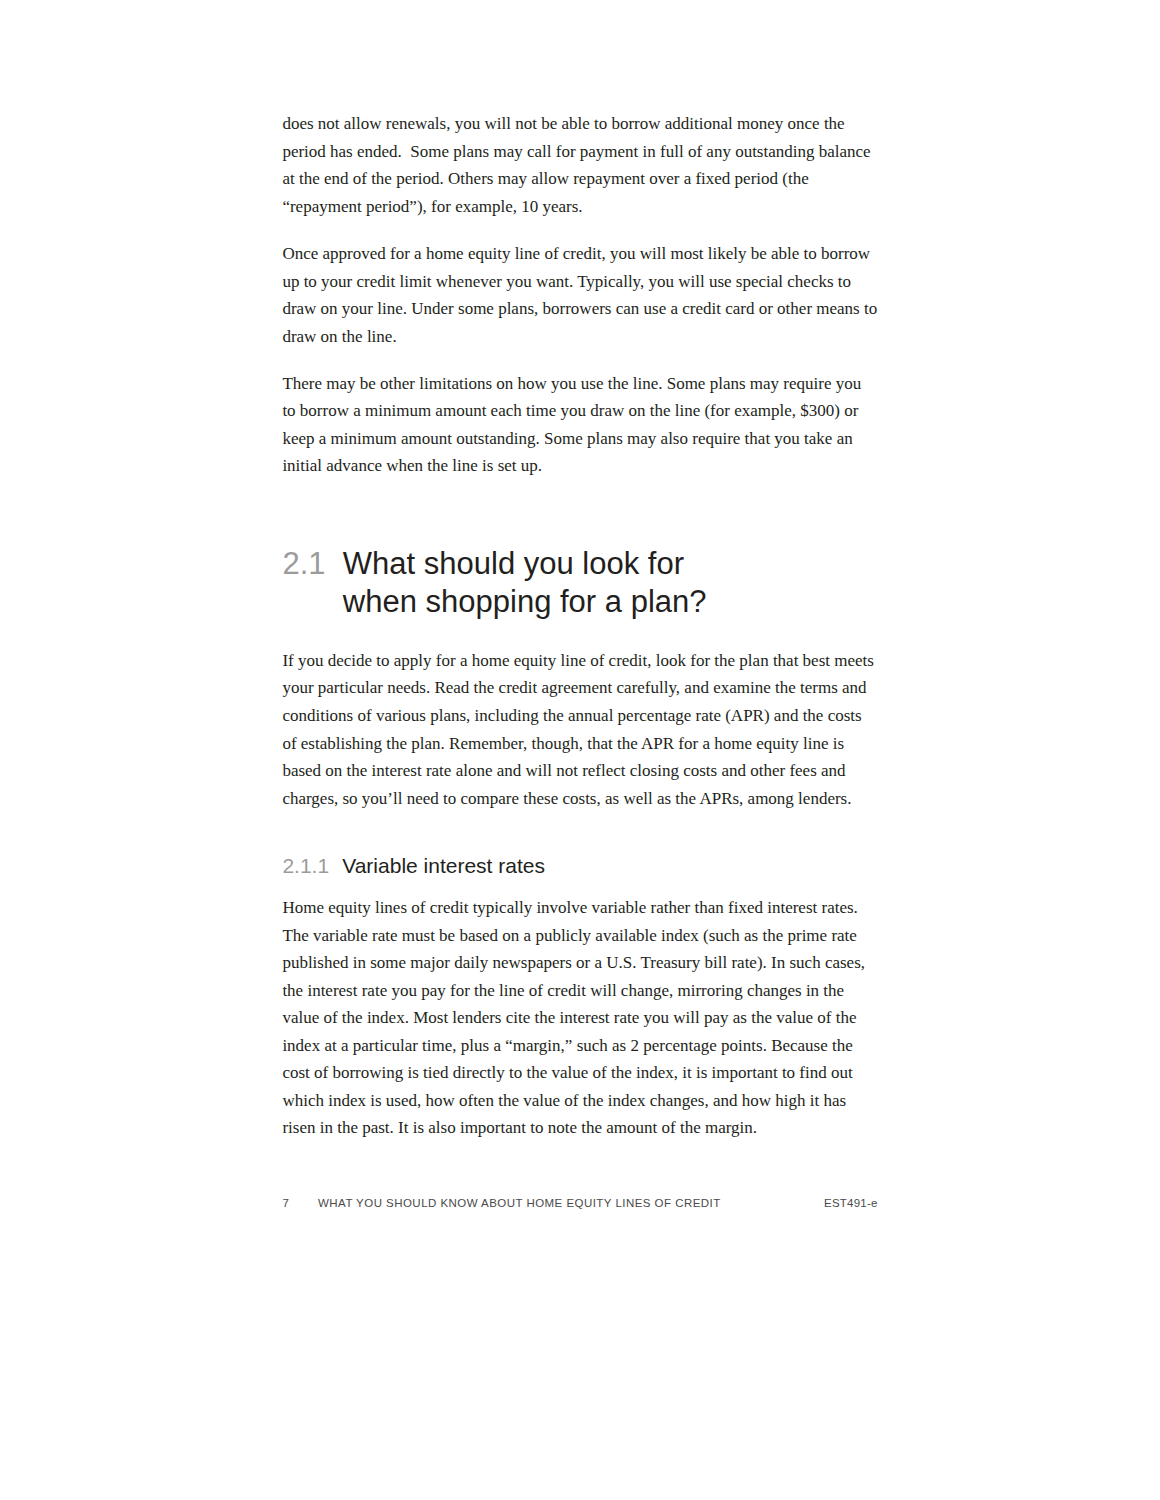does not allow renewals, you will not be able to borrow additional money once the period has ended. Some plans may call for payment in full of any outstanding balance at the end of the period. Others may allow repayment over a fixed period (the “repayment period”), for example, 10 years.
Once approved for a home equity line of credit, you will most likely be able to borrow up to your credit limit whenever you want. Typically, you will use special checks to draw on your line. Under some plans, borrowers can use a credit card or other means to draw on the line.
There may be other limitations on how you use the line. Some plans may require you to borrow a minimum amount each time you draw on the line (for example, $300) or keep a minimum amount outstanding. Some plans may also require that you take an initial advance when the line is set up.
2.1 What should you look for when shopping for a plan?
If you decide to apply for a home equity line of credit, look for the plan that best meets your particular needs. Read the credit agreement carefully, and examine the terms and conditions of various plans, including the annual percentage rate (APR) and the costs of establishing the plan. Remember, though, that the APR for a home equity line is based on the interest rate alone and will not reflect closing costs and other fees and charges, so you’ll need to compare these costs, as well as the APRs, among lenders.
2.1.1 Variable interest rates
Home equity lines of credit typically involve variable rather than fixed interest rates. The variable rate must be based on a publicly available index (such as the prime rate published in some major daily newspapers or a U.S. Treasury bill rate). In such cases, the interest rate you pay for the line of credit will change, mirroring changes in the value of the index. Most lenders cite the interest rate you will pay as the value of the index at a particular time, plus a “margin,” such as 2 percentage points. Because the cost of borrowing is tied directly to the value of the index, it is important to find out which index is used, how often the value of the index changes, and how high it has risen in the past. It is also important to note the amount of the margin.
7 What you should know about home equity lines of credit EST491-e